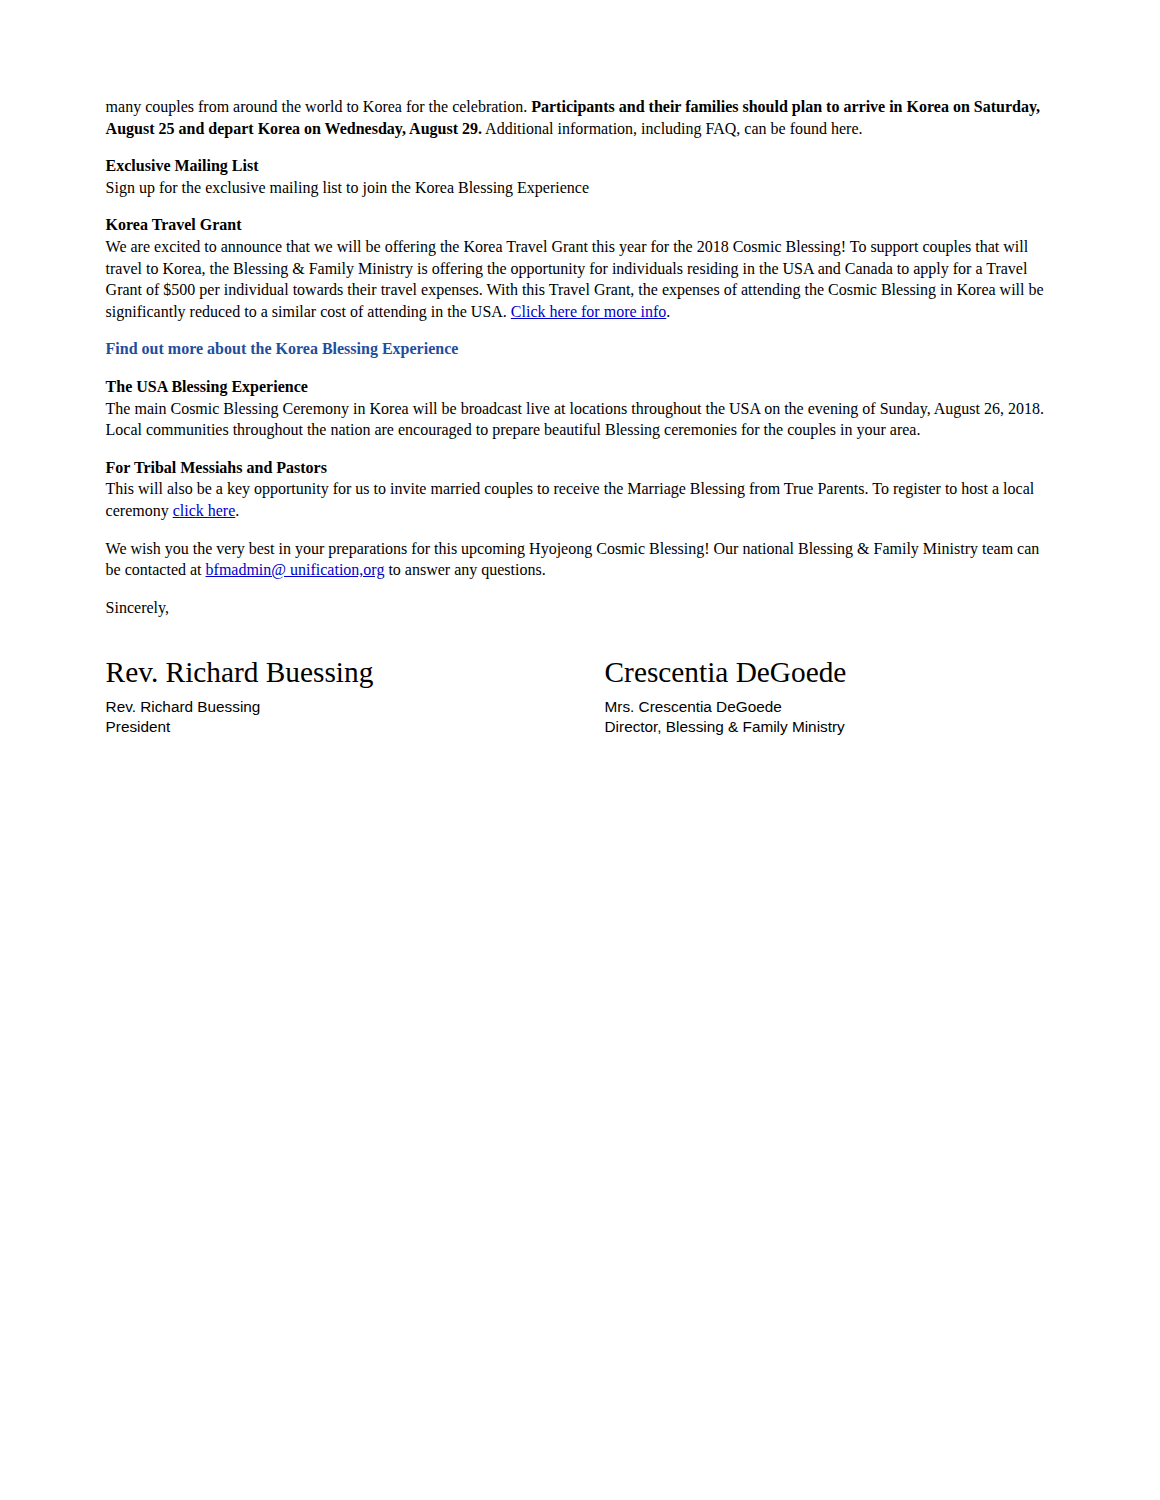many couples from around the world to Korea for the celebration. Participants and their families should plan to arrive in Korea on Saturday, August 25 and depart Korea on Wednesday, August 29. Additional information, including FAQ, can be found here.
Exclusive Mailing List
Sign up for the exclusive mailing list to join the Korea Blessing Experience
Korea Travel Grant
We are excited to announce that we will be offering the Korea Travel Grant this year for the 2018 Cosmic Blessing! To support couples that will travel to Korea, the Blessing & Family Ministry is offering the opportunity for individuals residing in the USA and Canada to apply for a Travel Grant of $500 per individual towards their travel expenses. With this Travel Grant, the expenses of attending the Cosmic Blessing in Korea will be significantly reduced to a similar cost of attending in the USA. Click here for more info.
Find out more about the Korea Blessing Experience
The USA Blessing Experience
The main Cosmic Blessing Ceremony in Korea will be broadcast live at locations throughout the USA on the evening of Sunday, August 26, 2018. Local communities throughout the nation are encouraged to prepare beautiful Blessing ceremonies for the couples in your area.
For Tribal Messiahs and Pastors
This will also be a key opportunity for us to invite married couples to receive the Marriage Blessing from True Parents. To register to host a local ceremony click here.
We wish you the very best in your preparations for this upcoming Hyojeong Cosmic Blessing! Our national Blessing & Family Ministry team can be contacted at bfmadmin@ unification,org to answer any questions.
Sincerely,
Rev. Richard Buessing
Rev. Richard Buessing
President
Crescentia DeGoede
Mrs. Crescentia DeGoede
Director, Blessing & Family Ministry